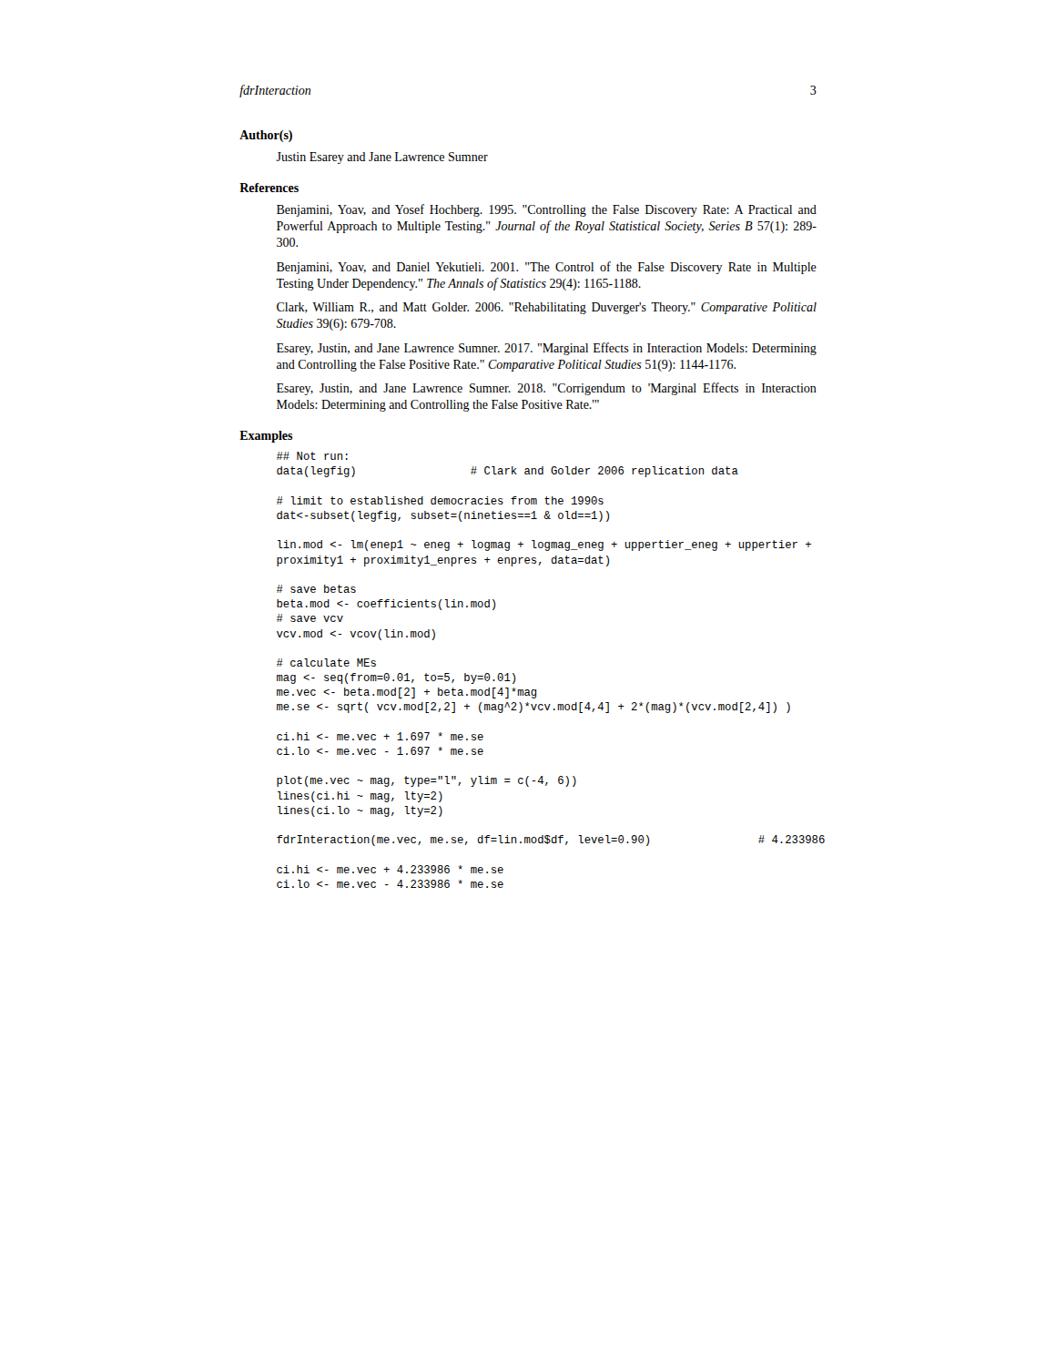fdrInteraction 3
Author(s)
Justin Esarey and Jane Lawrence Sumner
References
Benjamini, Yoav, and Yosef Hochberg. 1995. "Controlling the False Discovery Rate: A Practical and Powerful Approach to Multiple Testing." Journal of the Royal Statistical Society, Series B 57(1): 289-300.
Benjamini, Yoav, and Daniel Yekutieli. 2001. "The Control of the False Discovery Rate in Multiple Testing Under Dependency." The Annals of Statistics 29(4): 1165-1188.
Clark, William R., and Matt Golder. 2006. "Rehabilitating Duverger's Theory." Comparative Political Studies 39(6): 679-708.
Esarey, Justin, and Jane Lawrence Sumner. 2017. "Marginal Effects in Interaction Models: Determining and Controlling the False Positive Rate." Comparative Political Studies 51(9): 1144-1176.
Esarey, Justin, and Jane Lawrence Sumner. 2018. "Corrigendum to 'Marginal Effects in Interaction Models: Determining and Controlling the False Positive Rate.'"
Examples
## Not run:
data(legfig)                 # Clark and Golder 2006 replication data

# limit to established democracies from the 1990s
dat<-subset(legfig, subset=(nineties==1 & old==1))

lin.mod <- lm(enep1 ~ eneg + logmag + logmag_eneg + uppertier_eneg + uppertier +
proximity1 + proximity1_enpres + enpres, data=dat)

# save betas
beta.mod <- coefficients(lin.mod)
# save vcv
vcv.mod <- vcov(lin.mod)

# calculate MEs
mag <- seq(from=0.01, to=5, by=0.01)
me.vec <- beta.mod[2] + beta.mod[4]*mag
me.se <- sqrt( vcv.mod[2,2] + (mag^2)*vcv.mod[4,4] + 2*(mag)*(vcv.mod[2,4]) )

ci.hi <- me.vec + 1.697 * me.se
ci.lo <- me.vec - 1.697 * me.se

plot(me.vec ~ mag, type="l", ylim = c(-4, 6))
lines(ci.hi ~ mag, lty=2)
lines(ci.lo ~ mag, lty=2)

fdrInteraction(me.vec, me.se, df=lin.mod$df, level=0.90)                # 4.233986

ci.hi <- me.vec + 4.233986 * me.se
ci.lo <- me.vec - 4.233986 * me.se